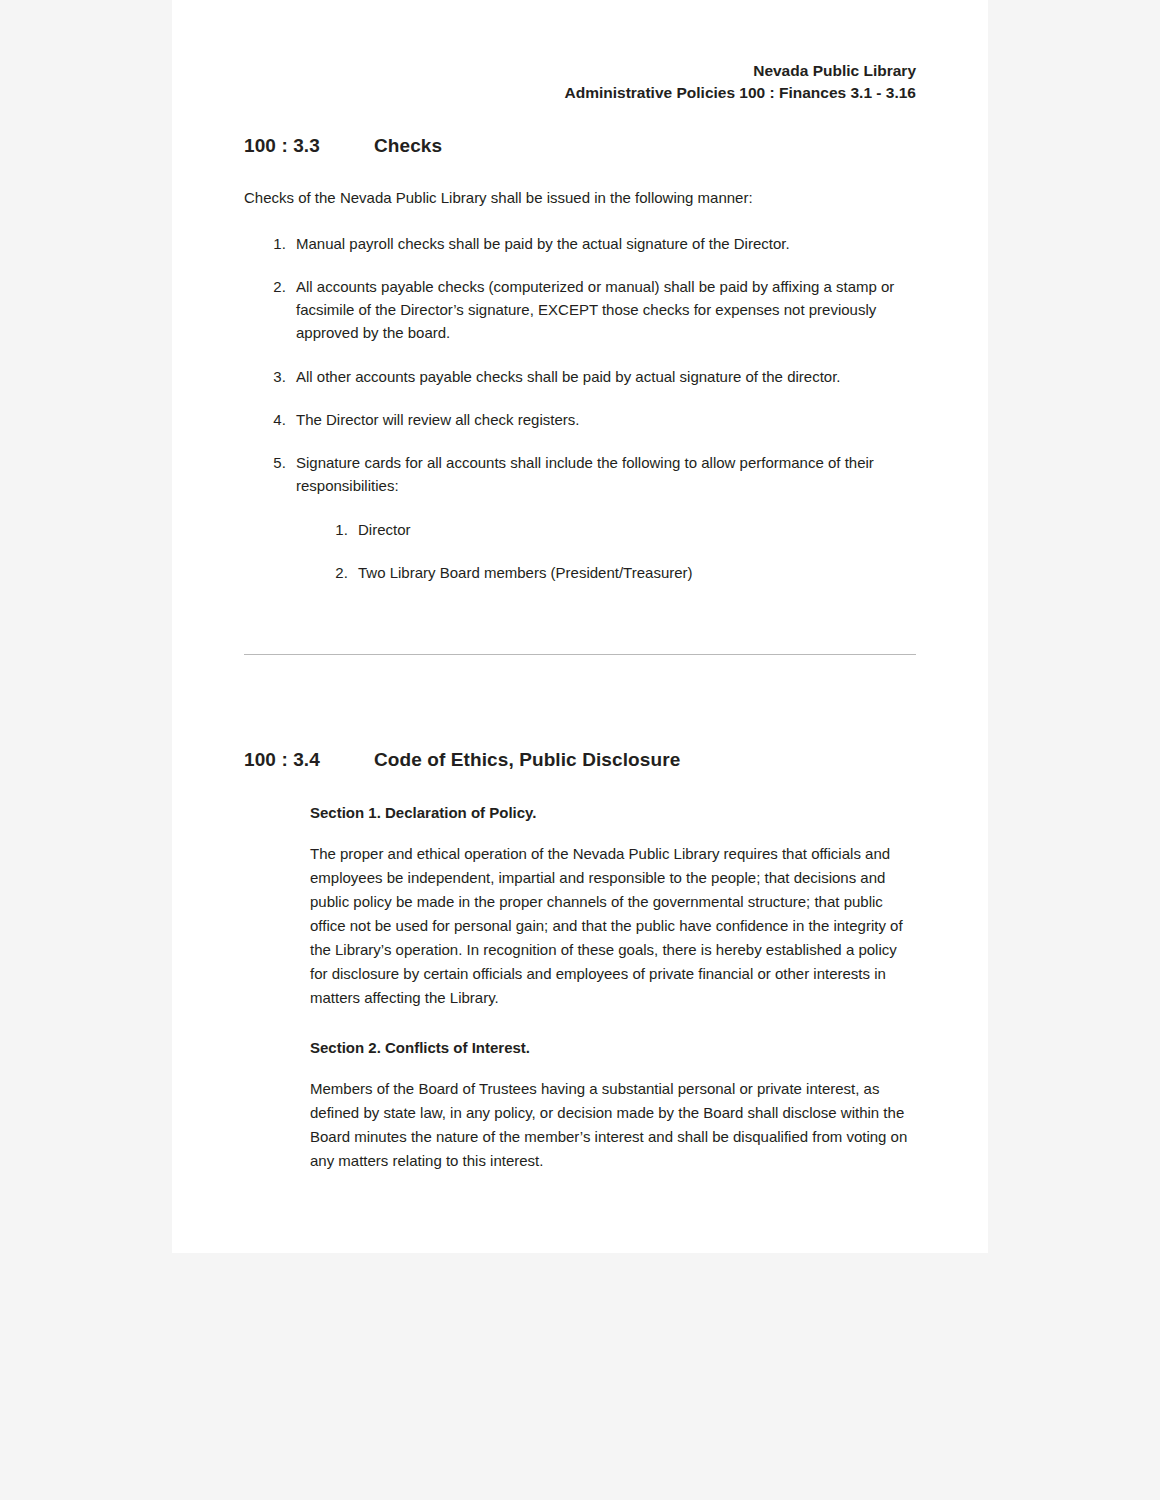Nevada Public Library
Administrative Policies 100 : Finances 3.1 - 3.16
100 : 3.3 Checks
Checks of the Nevada Public Library shall be issued in the following manner:
Manual payroll checks shall be paid by the actual signature of the Director.
All accounts payable checks (computerized or manual) shall be paid by affixing a stamp or facsimile of the Director’s signature, EXCEPT those checks for expenses not previously approved by the board.
All other accounts payable checks shall be paid by actual signature of the director.
The Director will review all check registers.
Signature cards for all accounts shall include the following to allow performance of their responsibilities:
Director
Two Library Board members (President/Treasurer)
100 : 3.4 Code of Ethics, Public Disclosure
Section 1. Declaration of Policy.
The proper and ethical operation of the Nevada Public Library requires that officials and employees be independent, impartial and responsible to the people; that decisions and public policy be made in the proper channels of the governmental structure; that public office not be used for personal gain; and that the public have confidence in the integrity of the Library’s operation. In recognition of these goals, there is hereby established a policy for disclosure by certain officials and employees of private financial or other interests in matters affecting the Library.
Section 2. Conflicts of Interest.
Members of the Board of Trustees having a substantial personal or private interest, as defined by state law, in any policy, or decision made by the Board shall disclose within the Board minutes the nature of the member’s interest and shall be disqualified from voting on any matters relating to this interest.